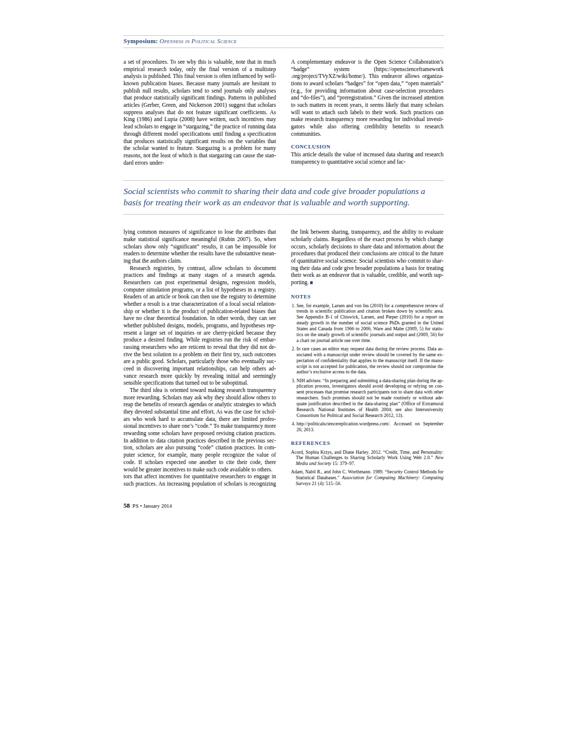Symposium: Openness in Political Science
a set of procedures. To see why this is valuable, note that in much empirical research today, only the final version of a multistep analysis is published. This final version is often influenced by well-known publication biases. Because many journals are hesitant to publish null results, scholars tend to send journals only analyses that produce statistically significant findings. Patterns in published articles (Gerber, Green, and Nickerson 2001) suggest that scholars suppress analyses that do not feature significant coefficients. As King (1986) and Lupia (2008) have written, such incentives may lead scholars to engage in “stargazing,” the practice of running data through different model specifications until finding a specification that produces statistically significant results on the variables that the scholar wanted to feature. Stargazing is a problem for many reasons, not the least of which is that stargazing can cause the standard errors under-
A complementary endeavor is the Open Science Collaboration’s “badge” system (https://openscienceframework .org/project/TVyXZ/wiki/home/). This endeavor allows organizations to award scholars “badges” for “open data,” “open materials” (e.g., for providing information about case-selection procedures and “do-files”), and “preregistration.” Given the increased attention to such matters in recent years, it seems likely that many scholars will want to attach such labels to their work. Such practices can make research transparency more rewarding for individual investigators while also offering credibility benefits to research communities.
CONCLUSION
This article details the value of increased data sharing and research transparency to quantitative social science and fac-
Social scientists who commit to sharing their data and code give broader populations a basis for treating their work as an endeavor that is valuable and worth supporting.
lying common measures of significance to lose the attributes that make statistical significance meaningful (Rubin 2007). So, when scholars show only “significant” results, it can be impossible for readers to determine whether the results have the substantive meaning that the authors claim.
Research registries, by contrast, allow scholars to document practices and findings at many stages of a research agenda. Researchers can post experimental designs, regression models, computer simulation programs, or a list of hypotheses in a registry. Readers of an article or book can then use the registry to determine whether a result is a true characterization of a focal social relationship or whether it is the product of publication-related biases that have no clear theoretical foundation. In other words, they can see whether published designs, models, programs, and hypotheses represent a larger set of inquiries or are cherry-picked because they produce a desired finding. While registries run the risk of embarrassing researchers who are reticent to reveal that they did not derive the best solution to a problem on their first try, such outcomes are a public good. Scholars, particularly those who eventually succeed in discovering important relationships, can help others advance research more quickly by revealing initial and seemingly sensible specifications that turned out to be suboptimal.
The third idea is oriented toward making research transparency more rewarding. Scholars may ask why they should allow others to reap the benefits of research agendas or analytic strategies to which they devoted substantial time and effort. As was the case for scholars who work hard to accumulate data, there are limited professional incentives to share one’s “code.” To make transparency more rewarding some scholars have proposed revising citation practices. In addition to data citation practices described in the previous section, scholars are also pursuing “code” citation practices. In computer science, for example, many people recognize the value of code. If scholars expected one another to cite their code, there would be greater incentives to make such code available to others.
tors that affect incentives for quantitative researchers to engage in such practices. An increasing population of scholars is recognizing the link between sharing, transparency, and the ability to evaluate scholarly claims. Regardless of the exact process by which change occurs, scholarly decisions to share data and information about the procedures that produced their conclusions are critical to the future of quantitative social science. Social scientists who commit to sharing their data and code give broader populations a basis for treating their work as an endeavor that is valuable, credible, and worth supporting.
NOTES
See, for example, Larsen and von Ins (2010) for a comprehensive review of trends in scientific publication and citation broken down by scientific area. See Appendix B-1 of Chiswick, Larsen, and Pieper (2010) for a report on steady growth in the number of social science PhDs granted in the United States and Canada from 1966 to 2006, Ware and Mabe (2009, 5) for statistics on the steady growth of scientific journals and output and (2009, 56) for a chart on journal article use over time.
In rare cases an editor may request data during the review process. Data associated with a manuscript under review should be covered by the same expectation of confidentiality that applies to the manuscript itself. If the manuscript is not accepted for publication, the review should not compromise the author’s exclusive access to the data.
NIH advises: “In preparing and submitting a data-sharing plan during the application process, investigators should avoid developing or relying on consent processes that promise research participants not to share data with other researchers. Such promises should not be made routinely or without adequate justification described in the data-sharing plan” (Office of Extramural Research. National Institutes of Health 2004; see also Interuniversity Consortium for Political and Social Research 2012, 13).
http://politicalsciencereplication.wordpress.com/. Accessed on September 20, 2013.
REFERENCES
Acord, Sophia Krzys, and Diane Harley. 2012. “Credit, Time, and Personality: The Human Challenges to Sharing Scholarly Work Using Web 2.0.” New Media and Society 15: 379–97.
Adam, Nabil R., and John C. Worthmann. 1989. “Security Control Methods for Statistical Databases.” Association for Computing Machinery: Computing Surveys 21 (4): 515–56.
58 PS • January 2014